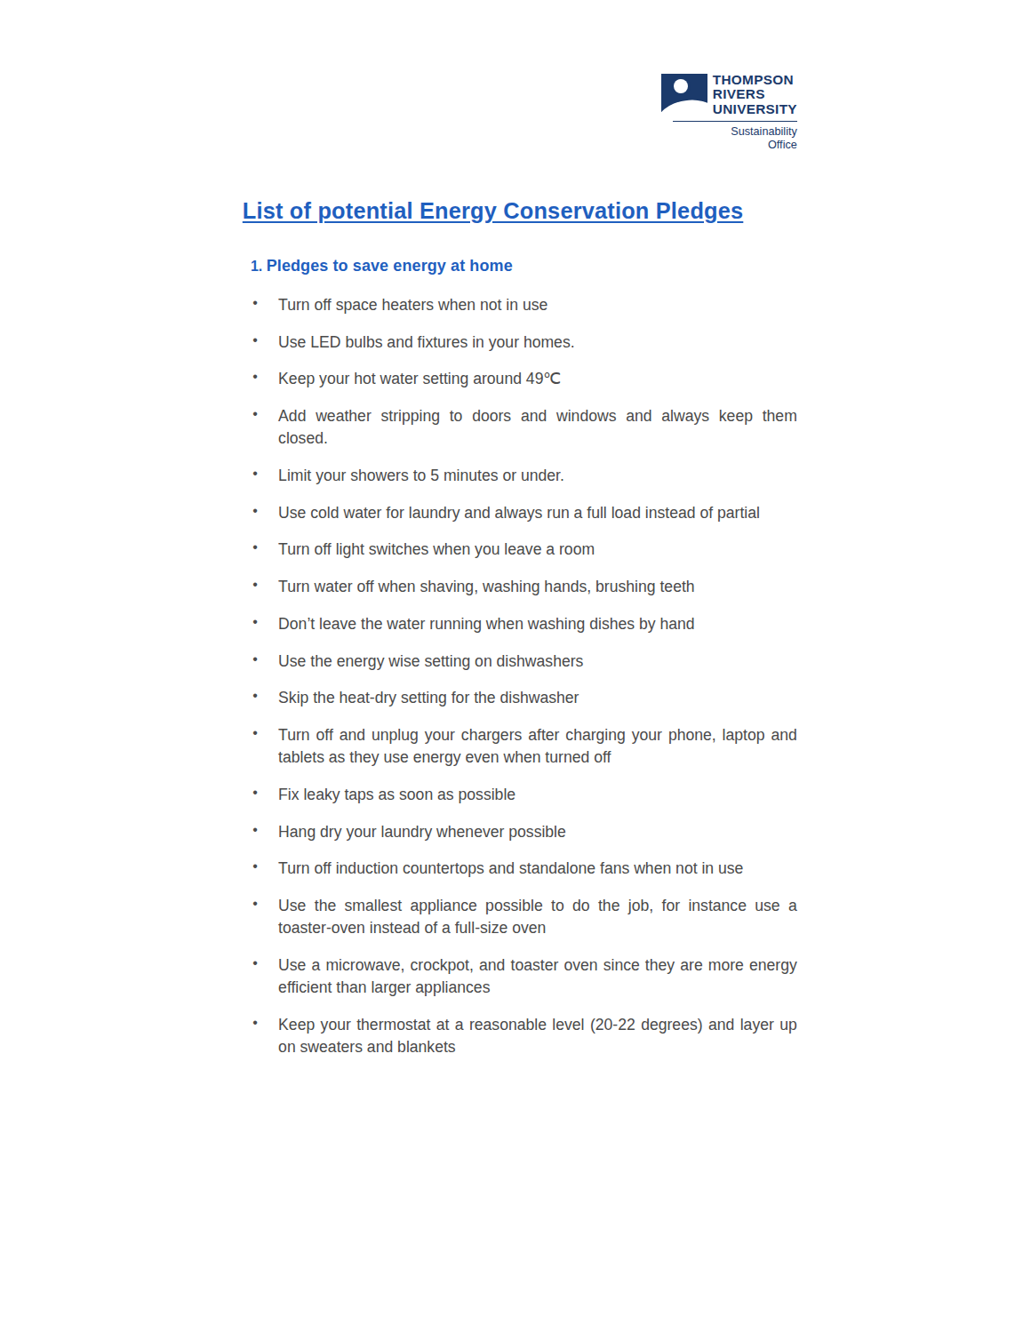THOMPSON
RIVERS
UNIVERSITY
Sustainability
Office
List of potential Energy Conservation Pledges
Pledges to save energy at home
Turn off space heaters when not in use
Use LED bulbs and fixtures in your homes.
Keep your hot water setting around 49℃
Add weather stripping to doors and windows and always keep them closed.
Limit your showers to 5 minutes or under.
Use cold water for laundry and always run a full load instead of partial
Turn off light switches when you leave a room
Turn water off when shaving, washing hands, brushing teeth
Don’t leave the water running when washing dishes by hand
Use the energy wise setting on dishwashers
Skip the heat-dry setting for the dishwasher
Turn off and unplug your chargers after charging your phone, laptop and tablets as they use energy even when turned off
Fix leaky taps as soon as possible
Hang dry your laundry whenever possible
Turn off induction countertops and standalone fans when not in use
Use the smallest appliance possible to do the job, for instance use a toaster-oven instead of a full-size oven
Use a microwave, crockpot, and toaster oven since they are more energy efficient than larger appliances
Keep your thermostat at a reasonable level (20-22 degrees) and layer up on sweaters and blankets